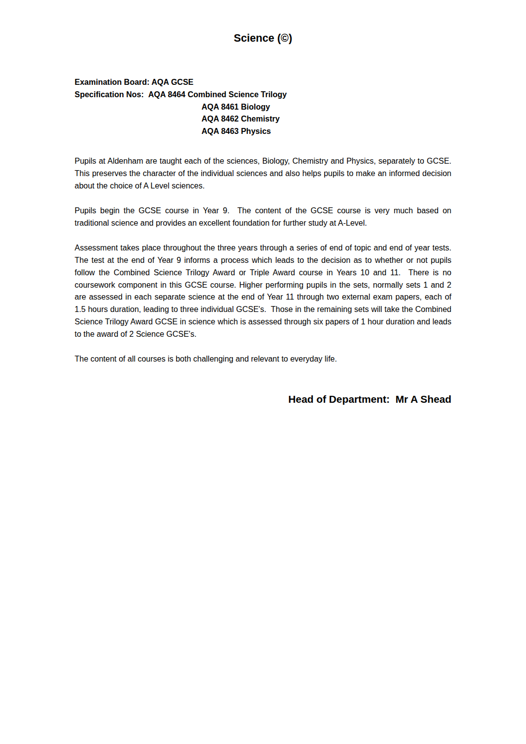Science (©)
Examination Board: AQA GCSE
Specification Nos: AQA 8464 Combined Science Trilogy AQA 8461 Biology AQA 8462 Chemistry AQA 8463 Physics
Pupils at Aldenham are taught each of the sciences, Biology, Chemistry and Physics, separately to GCSE. This preserves the character of the individual sciences and also helps pupils to make an informed decision about the choice of A Level sciences.
Pupils begin the GCSE course in Year 9. The content of the GCSE course is very much based on traditional science and provides an excellent foundation for further study at A-Level.
Assessment takes place throughout the three years through a series of end of topic and end of year tests. The test at the end of Year 9 informs a process which leads to the decision as to whether or not pupils follow the Combined Science Trilogy Award or Triple Award course in Years 10 and 11. There is no coursework component in this GCSE course. Higher performing pupils in the sets, normally sets 1 and 2 are assessed in each separate science at the end of Year 11 through two external exam papers, each of 1.5 hours duration, leading to three individual GCSE's. Those in the remaining sets will take the Combined Science Trilogy Award GCSE in science which is assessed through six papers of 1 hour duration and leads to the award of 2 Science GCSE's.
The content of all courses is both challenging and relevant to everyday life.
Head of Department: Mr A Shead